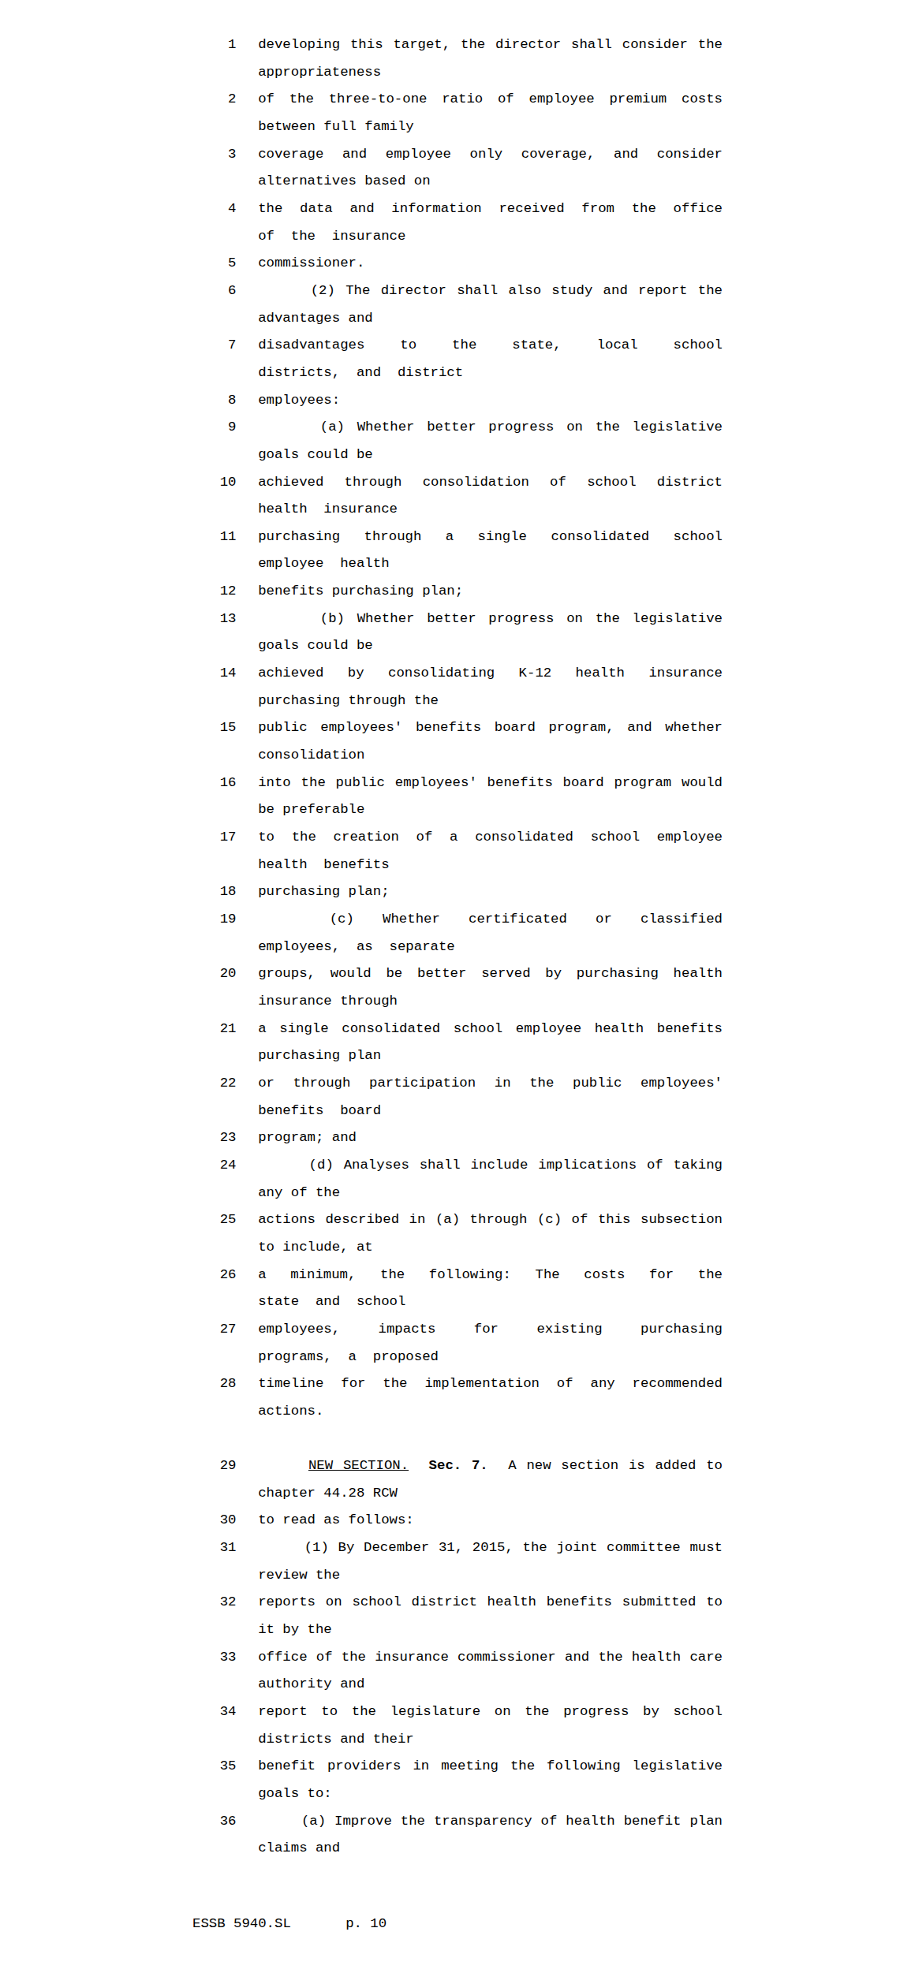1 developing this target, the director shall consider the appropriateness
2 of the three-to-one ratio of employee premium costs between full family
3 coverage and employee only coverage, and consider alternatives based on
4 the data and information received from the office of the insurance
5 commissioner.
6 (2) The director shall also study and report the advantages and
7 disadvantages to the state, local school districts, and district
8 employees:
9 (a) Whether better progress on the legislative goals could be
10 achieved through consolidation of school district health insurance
11 purchasing through a single consolidated school employee health
12 benefits purchasing plan;
13 (b) Whether better progress on the legislative goals could be
14 achieved by consolidating K-12 health insurance purchasing through the
15 public employees' benefits board program, and whether consolidation
16 into the public employees' benefits board program would be preferable
17 to the creation of a consolidated school employee health benefits
18 purchasing plan;
19 (c) Whether certificated or classified employees, as separate
20 groups, would be better served by purchasing health insurance through
21 a single consolidated school employee health benefits purchasing plan
22 or through participation in the public employees' benefits board
23 program; and
24 (d) Analyses shall include implications of taking any of the
25 actions described in (a) through (c) of this subsection to include, at
26 a minimum, the following: The costs for the state and school
27 employees, impacts for existing purchasing programs, a proposed
28 timeline for the implementation of any recommended actions.
29 NEW SECTION. Sec. 7. A new section is added to chapter 44.28 RCW
30 to read as follows:
31 (1) By December 31, 2015, the joint committee must review the
32 reports on school district health benefits submitted to it by the
33 office of the insurance commissioner and the health care authority and
34 report to the legislature on the progress by school districts and their
35 benefit providers in meeting the following legislative goals to:
36 (a) Improve the transparency of health benefit plan claims and
ESSB 5940.SL p. 10